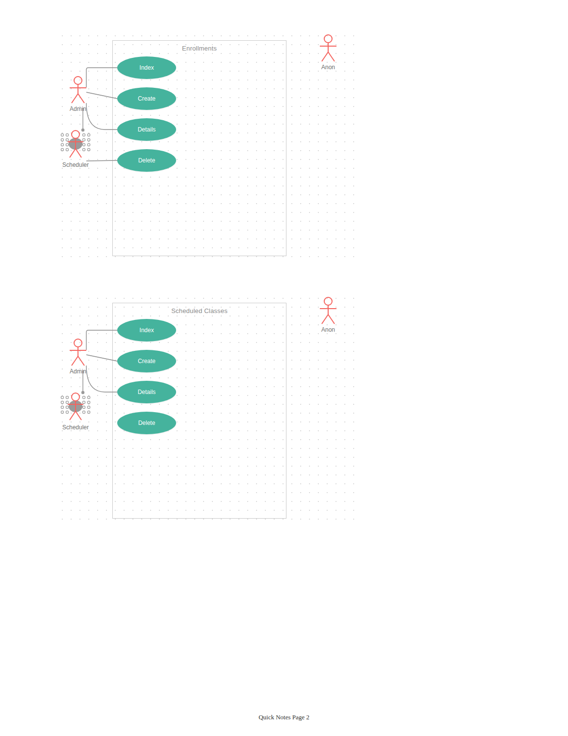Enrollments
Index
Create
Details
Delete
Admin
Scheduler
Anon
Scheduled Classes
Index
Create
Details
Delete
Admin
Scheduler
Anon
Quick Notes Page 2